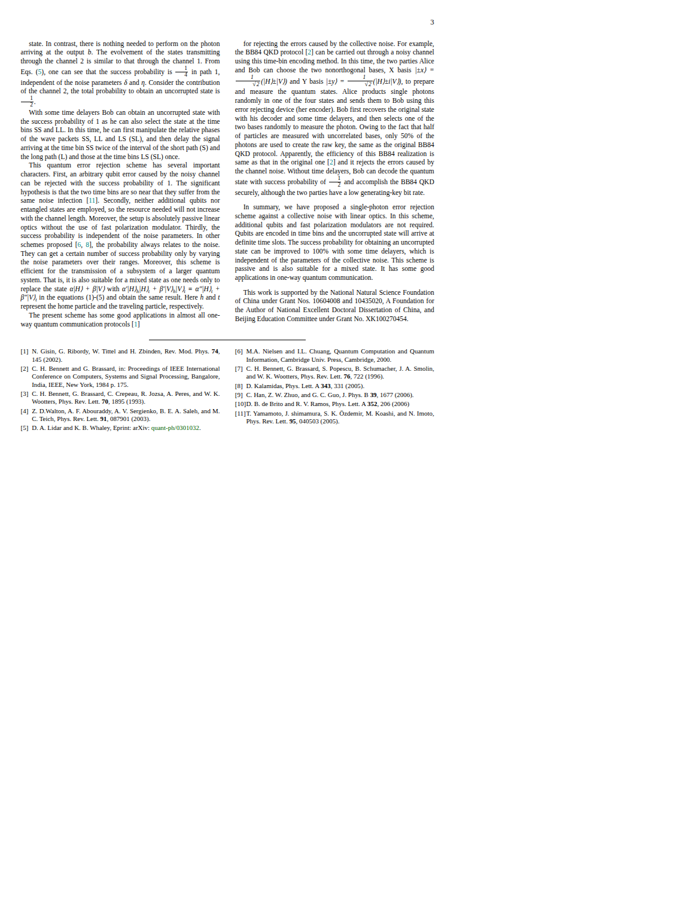3
state. In contrast, there is nothing needed to perform on the photon arriving at the output b. The evolvement of the states transmitting through the channel 2 is similar to that through the channel 1. From Eqs. (5), one can see that the success probability is 14 in path 1, independent of the noise parameters δ and η. Consider the contribution of the channel 2, the total probability to obtain an uncorrupted state is 12.
With some time delayers Bob can obtain an uncorrupted state with the success probability of 1 as he can also select the state at the time bins SS and LL. In this time, he can first manipulate the relative phases of the wave packets SS, LL and LS (SL), and then delay the signal arriving at the time bin SS twice of the interval of the short path (S) and the long path (L) and those at the time bins LS (SL) once.
This quantum error rejection scheme has several important characters. First, an arbitrary qubit error caused by the noisy channel can be rejected with the success probability of 1. The significant hypothesis is that the two time bins are so near that they suffer from the same noise infection [11]. Secondly, neither additional qubits nor entangled states are employed, so the resource needed will not increase with the channel length. Moreover, the setup is absolutely passive linear optics without the use of fast polarization modulator. Thirdly, the success probability is independent of the noise parameters. In other schemes proposed [6, 8], the probability always relates to the noise. They can get a certain number of success probability only by varying the noise parameters over their ranges. Moreover, this scheme is efficient for the transmission of a subsystem of a larger quantum system. That is, it is also suitable for a mixed state as one needs only to replace the state α|H⟩ + β|V⟩ with α′|H⟩h|H⟩t + β′|V⟩h|V⟩t ≡ α″|H⟩t + β″|V⟩t in the equations (1)-(5) and obtain the same result. Here h and t represent the home particle and the traveling particle, respectively.
The present scheme has some good applications in almost all one-way quantum communication protocols [1]
for rejecting the errors caused by the collective noise. For example, the BB84 QKD protocol [2] can be carried out through a noisy channel using this time-bin encoding method. In this time, the two parties Alice and Bob can choose the two nonorthogonal bases, X basis |±x⟩ = 1√2(|H⟩±|V⟩) and Y basis |±y⟩ = 1√2(|H⟩±i|V⟩), to prepare and measure the quantum states. Alice products single photons randomly in one of the four states and sends them to Bob using this error rejecting device (her encoder). Bob first recovers the original state with his decoder and some time delayers, and then selects one of the two bases randomly to measure the photon. Owing to the fact that half of particles are measured with uncorrelated bases, only 50% of the photons are used to create the raw key, the same as the original BB84 QKD protocol. Apparently, the efficiency of this BB84 realization is same as that in the original one [2] and it rejects the errors caused by the channel noise. Without time delayers, Bob can decode the quantum state with success probability of 12 and accomplish the BB84 QKD securely, although the two parties have a low generating-key bit rate.
In summary, we have proposed a single-photon error rejection scheme against a collective noise with linear optics. In this scheme, additional qubits and fast polarization modulators are not required. Qubits are encoded in time bins and the uncorrupted state will arrive at definite time slots. The success probability for obtaining an uncorrupted state can be improved to 100% with some time delayers, which is independent of the parameters of the collective noise. This scheme is passive and is also suitable for a mixed state. It has some good applications in one-way quantum communication.
This work is supported by the National Natural Science Foundation of China under Grant Nos. 10604008 and 10435020, A Foundation for the Author of National Excellent Doctoral Dissertation of China, and Beijing Education Committee under Grant No. XK100270454.
[1] N. Gisin, G. Ribordy, W. Tittel and H. Zbinden, Rev. Mod. Phys. 74, 145 (2002).
[2] C. H. Bennett and G. Brassard, in: Proceedings of IEEE International Conference on Computers, Systems and Signal Processing, Bangalore, India, IEEE, New York, 1984 p. 175.
[3] C. H. Bennett, G. Brassard, C. Crepeau, R. Jozsa, A. Peres, and W. K. Wootters, Phys. Rev. Lett. 70, 1895 (1993).
[4] Z. D.Walton, A. F. Abouraddy, A. V. Sergienko, B. E. A. Saleh, and M. C. Teich, Phys. Rev. Lett. 91, 087901 (2003).
[5] D. A. Lidar and K. B. Whaley, Eprint: arXiv: quant-ph/0301032.
[6] M.A. Nielsen and I.L. Chuang, Quantum Computation and Quantum Information, Cambridge Univ. Press, Cambridge, 2000.
[7] C. H. Bennett, G. Brassard, S. Popescu, B. Schumacher, J. A. Smolin, and W. K. Wootters, Phys. Rev. Lett. 76, 722 (1996).
[8] D. Kalamidas, Phys. Lett. A 343, 331 (2005).
[9] C. Han, Z. W. Zhuo, and G. C. Guo, J. Phys. B 39, 1677 (2006).
[10] D. B. de Brito and R. V. Ramos, Phys. Lett. A 352, 206 (2006)
[11] T. Yamamoto, J. shimamura, S. K. Özdemir, M. Koashi, and N. Imoto, Phys. Rev. Lett. 95, 040503 (2005).